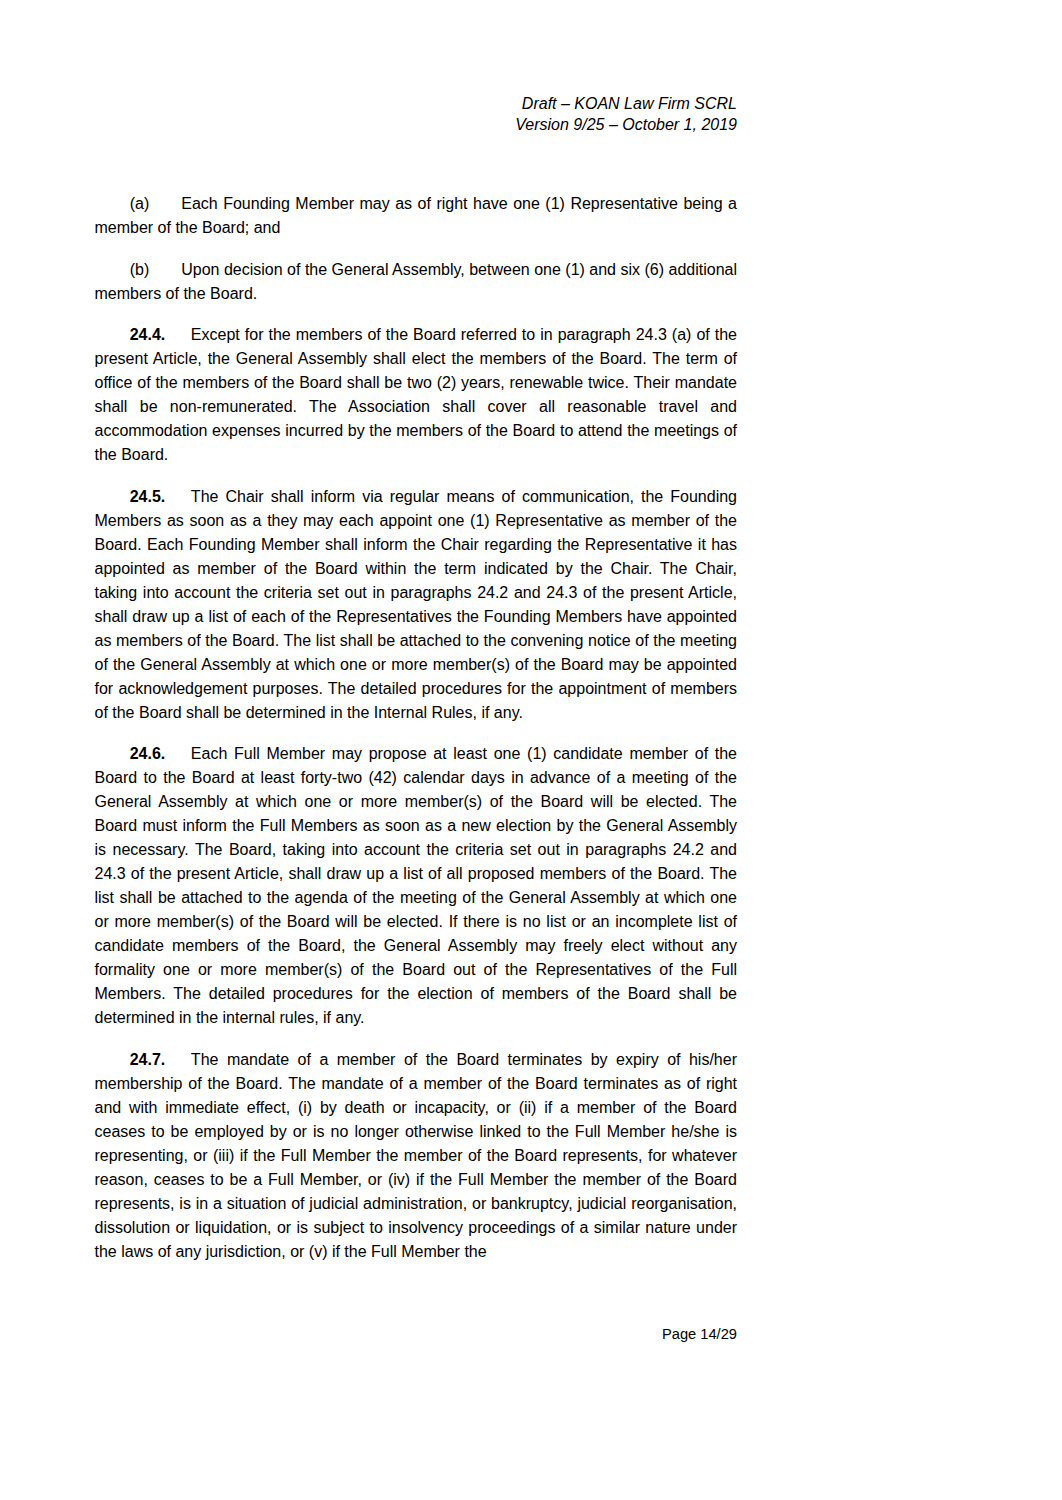Draft – KOAN Law Firm SCRL
Version 9/25 – October 1, 2019
(a)  Each Founding Member may as of right have one (1) Representative being a member of the Board; and
(b)  Upon decision of the General Assembly, between one (1) and six (6) additional members of the Board.
24.4. Except for the members of the Board referred to in paragraph 24.3 (a) of the present Article, the General Assembly shall elect the members of the Board. The term of office of the members of the Board shall be two (2) years, renewable twice. Their mandate shall be non-remunerated. The Association shall cover all reasonable travel and accommodation expenses incurred by the members of the Board to attend the meetings of the Board.
24.5. The Chair shall inform via regular means of communication, the Founding Members as soon as a they may each appoint one (1) Representative as member of the Board. Each Founding Member shall inform the Chair regarding the Representative it has appointed as member of the Board within the term indicated by the Chair. The Chair, taking into account the criteria set out in paragraphs 24.2 and 24.3 of the present Article, shall draw up a list of each of the Representatives the Founding Members have appointed as members of the Board. The list shall be attached to the convening notice of the meeting of the General Assembly at which one or more member(s) of the Board may be appointed for acknowledgement purposes. The detailed procedures for the appointment of members of the Board shall be determined in the Internal Rules, if any.
24.6. Each Full Member may propose at least one (1) candidate member of the Board to the Board at least forty-two (42) calendar days in advance of a meeting of the General Assembly at which one or more member(s) of the Board will be elected. The Board must inform the Full Members as soon as a new election by the General Assembly is necessary. The Board, taking into account the criteria set out in paragraphs 24.2 and 24.3 of the present Article, shall draw up a list of all proposed members of the Board. The list shall be attached to the agenda of the meeting of the General Assembly at which one or more member(s) of the Board will be elected. If there is no list or an incomplete list of candidate members of the Board, the General Assembly may freely elect without any formality one or more member(s) of the Board out of the Representatives of the Full Members. The detailed procedures for the election of members of the Board shall be determined in the internal rules, if any.
24.7. The mandate of a member of the Board terminates by expiry of his/her membership of the Board. The mandate of a member of the Board terminates as of right and with immediate effect, (i) by death or incapacity, or (ii) if a member of the Board ceases to be employed by or is no longer otherwise linked to the Full Member he/she is representing, or (iii) if the Full Member the member of the Board represents, for whatever reason, ceases to be a Full Member, or (iv) if the Full Member the member of the Board represents, is in a situation of judicial administration, or bankruptcy, judicial reorganisation, dissolution or liquidation, or is subject to insolvency proceedings of a similar nature under the laws of any jurisdiction, or (v) if the Full Member the
Page 14/29